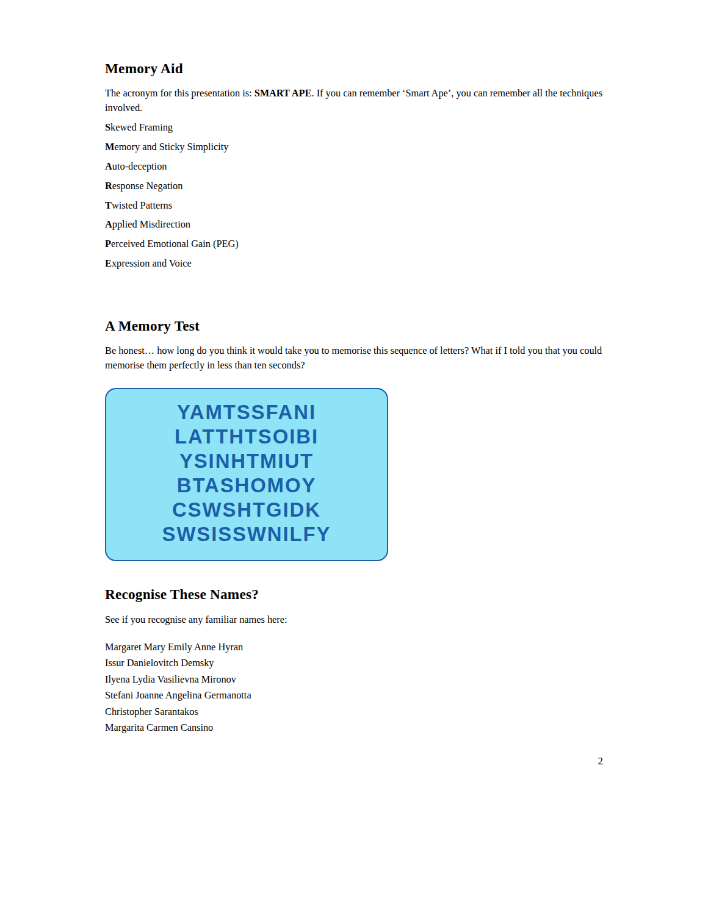Memory Aid
The acronym for this presentation is: SMART APE. If you can remember ‘Smart Ape’, you can remember all the techniques involved.
Skewed Framing
Memory and Sticky Simplicity
Auto-deception
Response Negation
Twisted Patterns
Applied Misdirection
Perceived Emotional Gain (PEG)
Expression and Voice
A Memory Test
Be honest… how long do you think it would take you to memorise this sequence of letters? What if I told you that you could memorise them perfectly in less than ten seconds?
YAMTSSFANI
LATTHTSOIBI
YSINHTMIUT
BTASHOMOY
CSWSHTGIDK
SWSISSWNILFY
Recognise These Names?
See if you recognise any familiar names here:
Margaret Mary Emily Anne Hyran
Issur Danielovitch Demsky
Ilyena Lydia Vasilievna Mironov
Stefani Joanne Angelina Germanotta
Christopher Sarantakos
Margarita Carmen Cansino
2